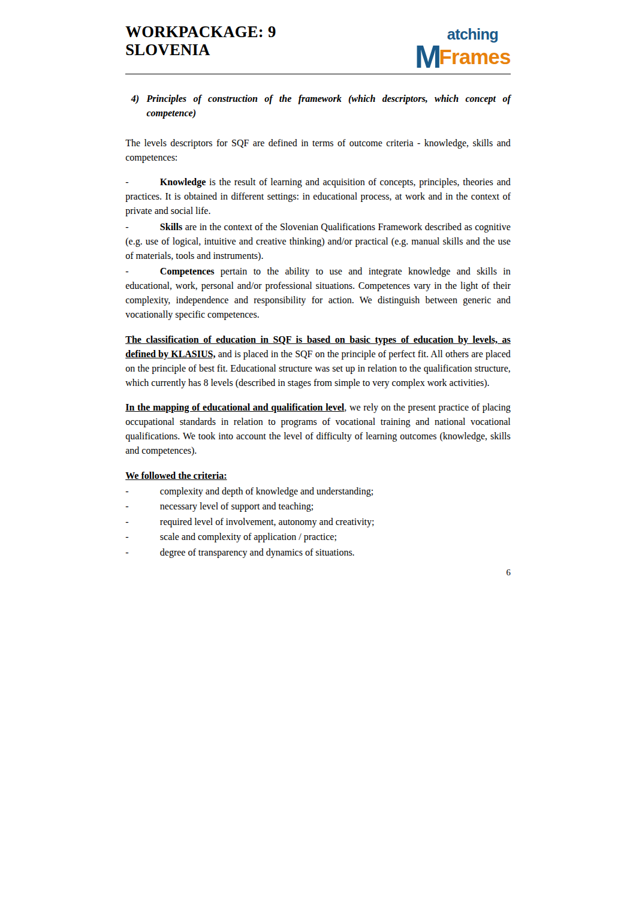WORKPACKAGE: 9
SLOVENIA
atching MFrames
4) Principles of construction of the framework (which descriptors, which concept of competence)
The levels descriptors for SQF are defined in terms of outcome criteria - knowledge, skills and competences:
-Knowledge is the result of learning and acquisition of concepts, principles, theories and practices. It is obtained in different settings: in educational process, at work and in the context of private and social life.
-Skills are in the context of the Slovenian Qualifications Framework described as cognitive (e.g. use of logical, intuitive and creative thinking) and/or practical (e.g. manual skills and the use of materials, tools and instruments).
-Competences pertain to the ability to use and integrate knowledge and skills in educational, work, personal and/or professional situations. Competences vary in the light of their complexity, independence and responsibility for action. We distinguish between generic and vocationally specific competences.
The classification of education in SQF is based on basic types of education by levels, as defined by KLASIUS, and is placed in the SQF on the principle of perfect fit. All others are placed on the principle of best fit. Educational structure was set up in relation to the qualification structure, which currently has 8 levels (described in stages from simple to very complex work activities).
In the mapping of educational and qualification level, we rely on the present practice of placing occupational standards in relation to programs of vocational training and national vocational qualifications. We took into account the level of difficulty of learning outcomes (knowledge, skills and competences).
We followed the criteria:
complexity and depth of knowledge and understanding;
necessary level of support and teaching;
required level of involvement, autonomy and creativity;
scale and complexity of application / practice;
degree of transparency and dynamics of situations.
6